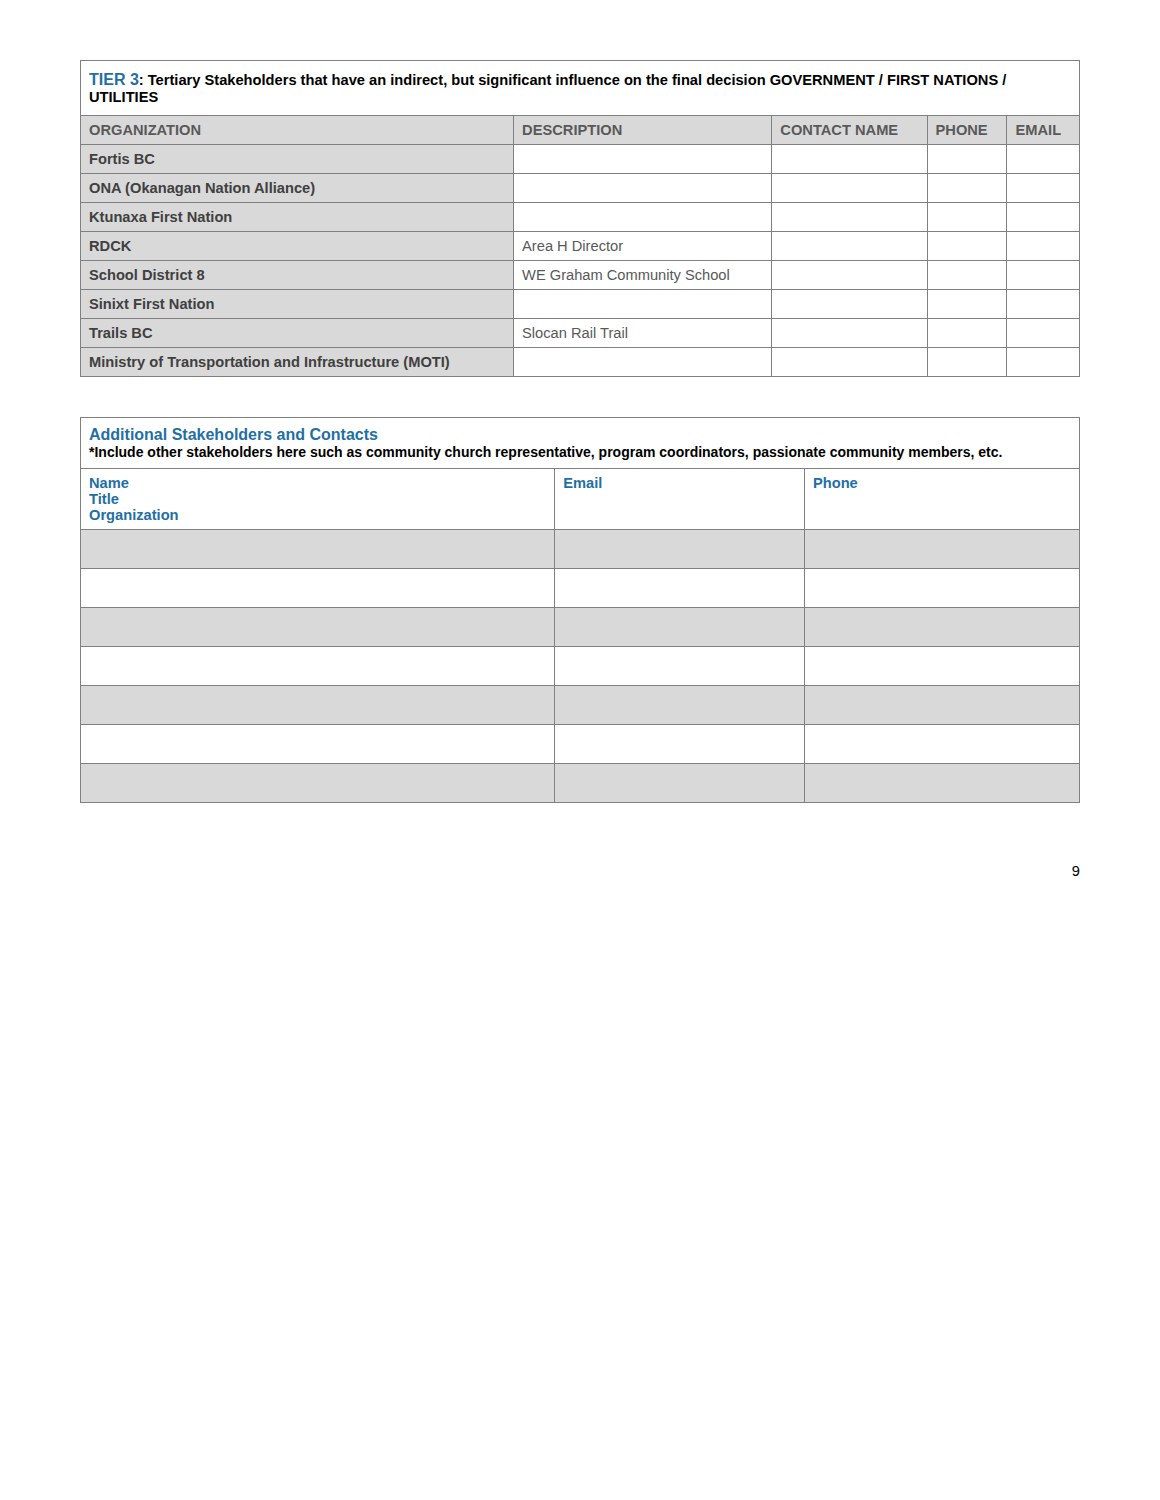| TIER 3 : Tertiary Stakeholders that have an indirect, but significant influence on the final decision GOVERNMENT / FIRST NATIONS / UTILITIES |
| ORGANIZATION | DESCRIPTION | CONTACT NAME | PHONE | EMAIL |
| Fortis BC | | | | |
| ONA (Okanagan Nation Alliance) | | | | |
| Ktunaxa First Nation | | | | |
| RDCK | Area H Director | | | |
| School District 8 | WE Graham Community School | | | |
| Sinixt First Nation | | | | |
| Trails BC | Slocan Rail Trail | | | |
| Ministry of Transportation and Infrastructure (MOTI) | | | | |
| Additional Stakeholders and Contacts *Include other stakeholders here such as community church representative, program coordinators, passionate community members, etc. |
| Name Title Organization | Email | Phone |
9